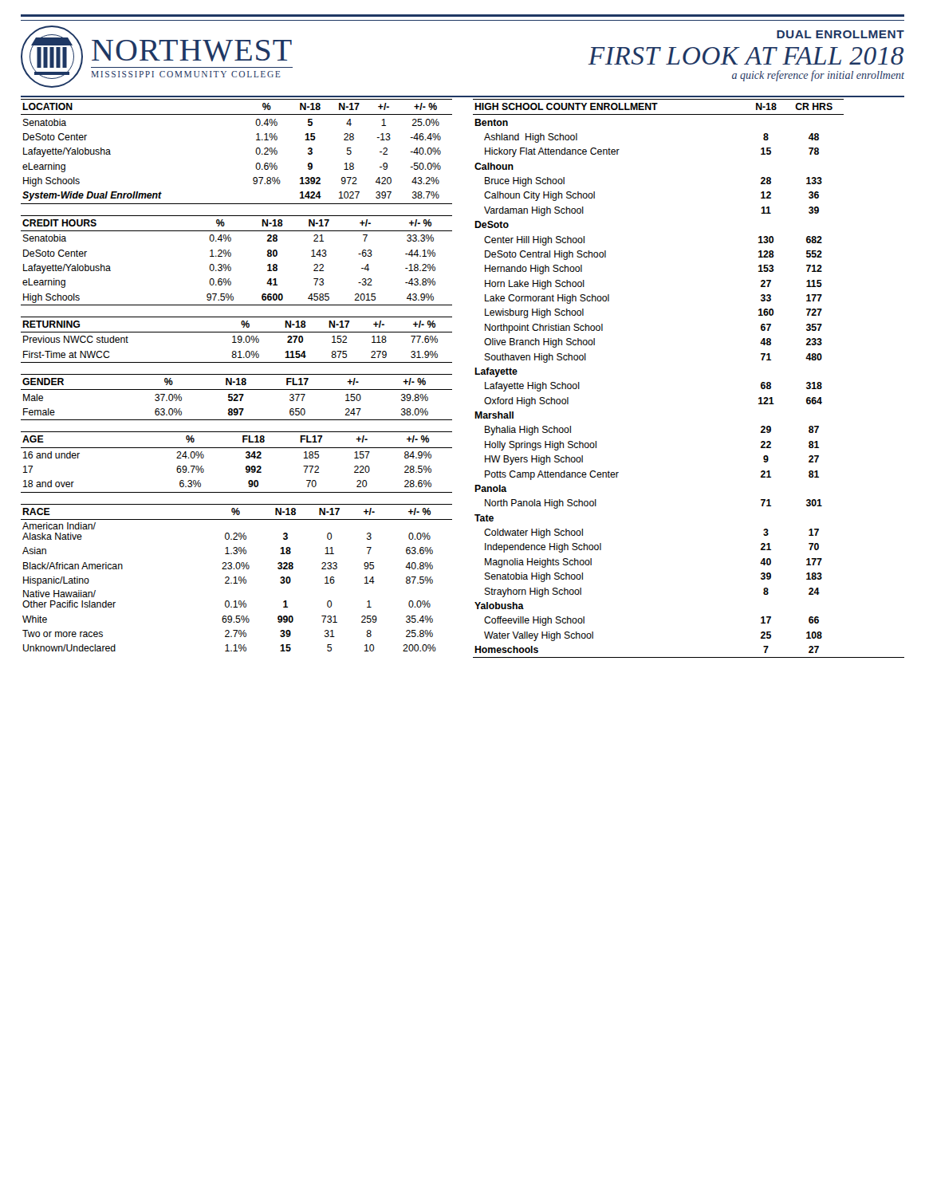NORTHWEST
MISSISSIPPI COMMUNITY COLLEGE
DUAL ENROLLMENT
FIRST LOOK AT FALL 2018
a quick reference for initial enrollment
| LOCATION | % | N-18 | N-17 | +/- | +/- % |
| --- | --- | --- | --- | --- | --- |
| Senatobia | 0.4% | 5 | 4 | 1 | 25.0% |
| DeSoto Center | 1.1% | 15 | 28 | -13 | -46.4% |
| Lafayette/Yalobusha | 0.2% | 3 | 5 | -2 | -40.0% |
| eLearning | 0.6% | 9 | 18 | -9 | -50.0% |
| High Schools | 97.8% | 1392 | 972 | 420 | 43.2% |
| System-Wide Dual Enrollment | | 1424 | 1027 | 397 | 38.7% |
| CREDIT HOURS | % | N-18 | N-17 | +/- | +/- % |
| --- | --- | --- | --- | --- | --- |
| Senatobia | 0.4% | 28 | 21 | 7 | 33.3% |
| DeSoto Center | 1.2% | 80 | 143 | -63 | -44.1% |
| Lafayette/Yalobusha | 0.3% | 18 | 22 | -4 | -18.2% |
| eLearning | 0.6% | 41 | 73 | -32 | -43.8% |
| High Schools | 97.5% | 6600 | 4585 | 2015 | 43.9% |
| RETURNING | % | N-18 | N-17 | +/- | +/- % |
| --- | --- | --- | --- | --- | --- |
| Previous NWCC student | 19.0% | 270 | 152 | 118 | 77.6% |
| First-Time at NWCC | 81.0% | 1154 | 875 | 279 | 31.9% |
| GENDER | % | N-18 | FL17 | +/- | +/- % |
| --- | --- | --- | --- | --- | --- |
| Male | 37.0% | 527 | 377 | 150 | 39.8% |
| Female | 63.0% | 897 | 650 | 247 | 38.0% |
| AGE | % | FL18 | FL17 | +/- | +/- % |
| --- | --- | --- | --- | --- | --- |
| 16 and under | 24.0% | 342 | 185 | 157 | 84.9% |
| 17 | 69.7% | 992 | 772 | 220 | 28.5% |
| 18 and over | 6.3% | 90 | 70 | 20 | 28.6% |
| RACE | % | N-18 | N-17 | +/- | +/- % |
| --- | --- | --- | --- | --- | --- |
| American Indian/ Alaska Native | 0.2% | 3 | 0 | 3 | 0.0% |
| Asian | 1.3% | 18 | 11 | 7 | 63.6% |
| Black/African American | 23.0% | 328 | 233 | 95 | 40.8% |
| Hispanic/Latino | 2.1% | 30 | 16 | 14 | 87.5% |
| Native Hawaiian/ Other Pacific Islander | 0.1% | 1 | 0 | 1 | 0.0% |
| White | 69.5% | 990 | 731 | 259 | 35.4% |
| Two or more races | 2.7% | 39 | 31 | 8 | 25.8% |
| Unknown/Undeclared | 1.1% | 15 | 5 | 10 | 200.0% |
| HIGH SCHOOL COUNTY ENROLLMENT | N-18 | CR HRS | |
| --- | --- | --- | --- |
| Benton | | | |
| Ashland High School | 8 | 48 | |
| Hickory Flat Attendance Center | 15 | 78 | |
| Calhoun | | | |
| Bruce High School | 28 | 133 | |
| Calhoun City High School | 12 | 36 | |
| Vardaman High School | 11 | 39 | |
| DeSoto | | | |
| Center Hill High School | 130 | 682 | |
| DeSoto Central High School | 128 | 552 | |
| Hernando High School | 153 | 712 | |
| Horn Lake High School | 27 | 115 | |
| Lake Cormorant High School | 33 | 177 | |
| Lewisburg High School | 160 | 727 | |
| Northpoint Christian School | 67 | 357 | |
| Olive Branch High School | 48 | 233 | |
| Southaven High School | 71 | 480 | |
| Lafayette | | | |
| Lafayette High School | 68 | 318 | |
| Oxford High School | 121 | 664 | |
| Marshall | | | |
| Byhalia High School | 29 | 87 | |
| Holly Springs High School | 22 | 81 | |
| HW Byers High School | 9 | 27 | |
| Potts Camp Attendance Center | 21 | 81 | |
| Panola | | | |
| North Panola High School | 71 | 301 | |
| Tate | | | |
| Coldwater High School | 3 | 17 | |
| Independence High School | 21 | 70 | |
| Magnolia Heights School | 40 | 177 | |
| Senatobia High School | 39 | 183 | |
| Strayhorn High School | 8 | 24 | |
| Yalobusha | | | |
| Coffeeville High School | 17 | 66 | |
| Water Valley High School | 25 | 108 | |
| Homeschools | 7 | 27 | |